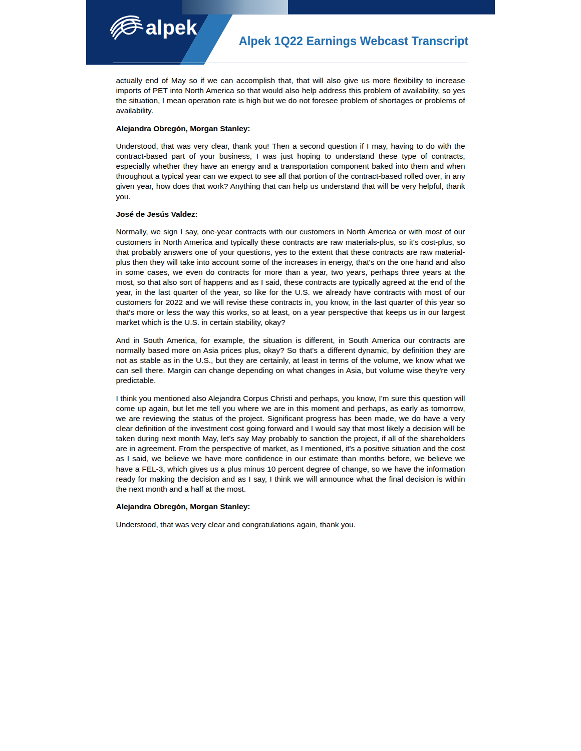alpek
Alpek 1Q22 Earnings Webcast Transcript
actually end of May so if we can accomplish that, that will also give us more flexibility to increase imports of PET into North America so that would also help address this problem of availability, so yes the situation, I mean operation rate is high but we do not foresee problem of shortages or problems of availability.
Alejandra Obregón, Morgan Stanley:
Understood, that was very clear, thank you! Then a second question if I may, having to do with the contract-based part of your business, I was just hoping to understand these type of contracts, especially whether they have an energy and a transportation component baked into them and when throughout a typical year can we expect to see all that portion of the contract-based rolled over, in any given year, how does that work? Anything that can help us understand that will be very helpful, thank you.
José de Jesús Valdez:
Normally, we sign I say, one-year contracts with our customers in North America or with most of our customers in North America and typically these contracts are raw materials-plus, so it's cost-plus, so that probably answers one of your questions, yes to the extent that these contracts are raw material-plus then they will take into account some of the increases in energy, that's on the one hand and also in some cases, we even do contracts for more than a year, two years, perhaps three years at the most, so that also sort of happens and as I said, these contracts are typically agreed at the end of the year, in the last quarter of the year, so like for the U.S. we already have contracts with most of our customers for 2022 and we will revise these contracts in, you know, in the last quarter of this year so that's more or less the way this works, so at least, on a year perspective that keeps us in our largest market which is the U.S. in certain stability, okay?
And in South America, for example, the situation is different, in South America our contracts are normally based more on Asia prices plus, okay? So that's a different dynamic, by definition they are not as stable as in the U.S., but they are certainly, at least in terms of the volume, we know what we can sell there. Margin can change depending on what changes in Asia, but volume wise they're very predictable.
I think you mentioned also Alejandra Corpus Christi and perhaps, you know, I'm sure this question will come up again, but let me tell you where we are in this moment and perhaps, as early as tomorrow, we are reviewing the status of the project. Significant progress has been made, we do have a very clear definition of the investment cost going forward and I would say that most likely a decision will be taken during next month May, let's say May probably to sanction the project, if all of the shareholders are in agreement. From the perspective of market, as I mentioned, it's a positive situation and the cost as I said, we believe we have more confidence in our estimate than months before, we believe we have a FEL-3, which gives us a plus minus 10 percent degree of change, so we have the information ready for making the decision and as I say, I think we will announce what the final decision is within the next month and a half at the most.
Alejandra Obregón, Morgan Stanley:
Understood, that was very clear and congratulations again, thank you.